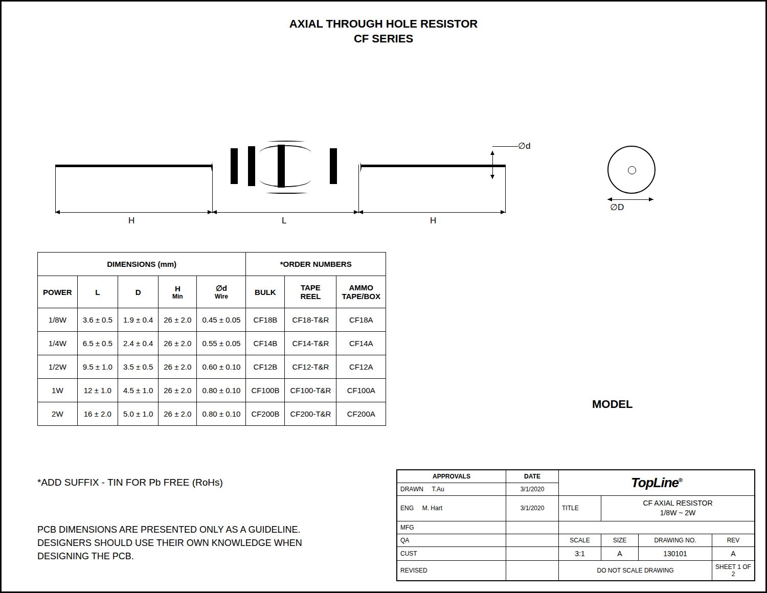AXIAL THROUGH HOLE RESISTOR
CF SERIES
H
L
H
∅d
∅D
| DIMENSIONS (mm) | *ORDER NUMBERS |
| --- | --- |
| POWER | L | D | H Min | ∅d Wire | BULK | TAPE REEL | AMMO TAPE/BOX |
| 1/8W | 3.6 ± 0.5 | 1.9 ± 0.4 | 26 ± 2.0 | 0.45 ± 0.05 | CF18B | CF18-T&R | CF18A |
| 1/4W | 6.5 ± 0.5 | 2.4 ± 0.4 | 26 ± 2.0 | 0.55 ± 0.05 | CF14B | CF14-T&R | CF14A |
| 1/2W | 9.5 ± 1.0 | 3.5 ± 0.5 | 26 ± 2.0 | 0.60 ± 0.10 | CF12B | CF12-T&R | CF12A |
| 1W | 12 ± 1.0 | 4.5 ± 1.0 | 26 ± 2.0 | 0.80 ± 0.10 | CF100B | CF100-T&R | CF100A |
| 2W | 16 ± 2.0 | 5.0 ± 1.0 | 26 ± 2.0 | 0.80 ± 0.10 | CF200B | CF200-T&R | CF200A |
MODEL
*ADD SUFFIX - TIN FOR Pb FREE (RoHs)
PCB DIMENSIONS ARE PRESENTED ONLY AS A GUIDELINE.
DESIGNERS SHOULD USE THEIR OWN KNOWLEDGE WHEN
DESIGNING THE PCB.
| APPROVALS | DATE | TopLine ® |
| DRAWN T.Au | 3/1/2020 |
| ENG M. Hart | 3/1/2020 | TITLE | CF AXIAL RESISTOR 1/8W ~ 2W |
| MFG | | |
| QA | | SCALE | SIZE | DRAWING NO. | REV |
| CUST | | 3:1 | A | 130101 | A |
| REVISED | | DO NOT SCALE DRAWING | SHEET 1 OF 2 |